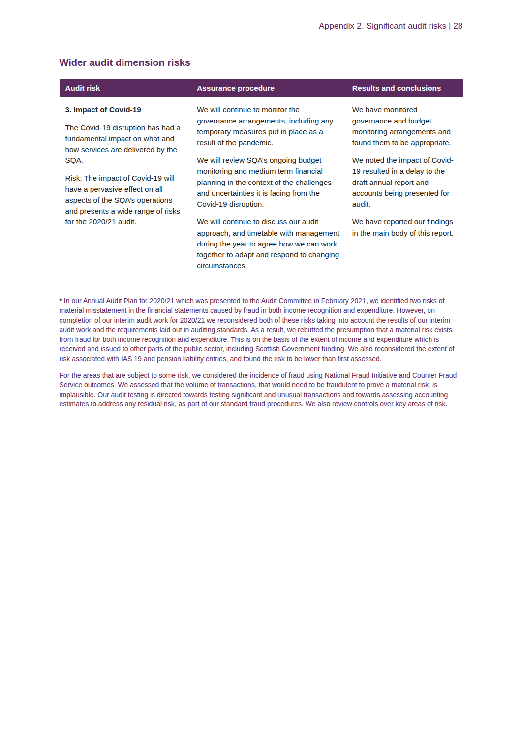Appendix 2. Significant audit risks | 28
Wider audit dimension risks
| Audit risk | Assurance procedure | Results and conclusions |
| --- | --- | --- |
| 3. Impact of Covid-19 The Covid-19 disruption has had a fundamental impact on what and how services are delivered by the SQA. Risk: The impact of Covid-19 will have a pervasive effect on all aspects of the SQA’s operations and presents a wide range of risks for the 2020/21 audit. | We will continue to monitor the governance arrangements, including any temporary measures put in place as a result of the pandemic. We will review SQA’s ongoing budget monitoring and medium term financial planning in the context of the challenges and uncertainties it is facing from the Covid-19 disruption. We will continue to discuss our audit approach, and timetable with management during the year to agree how we can work together to adapt and respond to changing circumstances. | We have monitored governance and budget monitoring arrangements and found them to be appropriate. We noted the impact of Covid-19 resulted in a delay to the draft annual report and accounts being presented for audit. We have reported our findings in the main body of this report. |
* In our Annual Audit Plan for 2020/21 which was presented to the Audit Committee in February 2021, we identified two risks of material misstatement in the financial statements caused by fraud in both income recognition and expenditure. However, on completion of our interim audit work for 2020/21 we reconsidered both of these risks taking into account the results of our interim audit work and the requirements laid out in auditing standards. As a result, we rebutted the presumption that a material risk exists from fraud for both income recognition and expenditure. This is on the basis of the extent of income and expenditure which is received and issued to other parts of the public sector, including Scottish Government funding. We also reconsidered the extent of risk associated with IAS 19 and pension liability entries, and found the risk to be lower than first assessed.
For the areas that are subject to some risk, we considered the incidence of fraud using National Fraud Initiative and Counter Fraud Service outcomes. We assessed that the volume of transactions, that would need to be fraudulent to prove a material risk, is implausible. Our audit testing is directed towards testing significant and unusual transactions and towards assessing accounting estimates to address any residual risk, as part of our standard fraud procedures. We also review controls over key areas of risk.